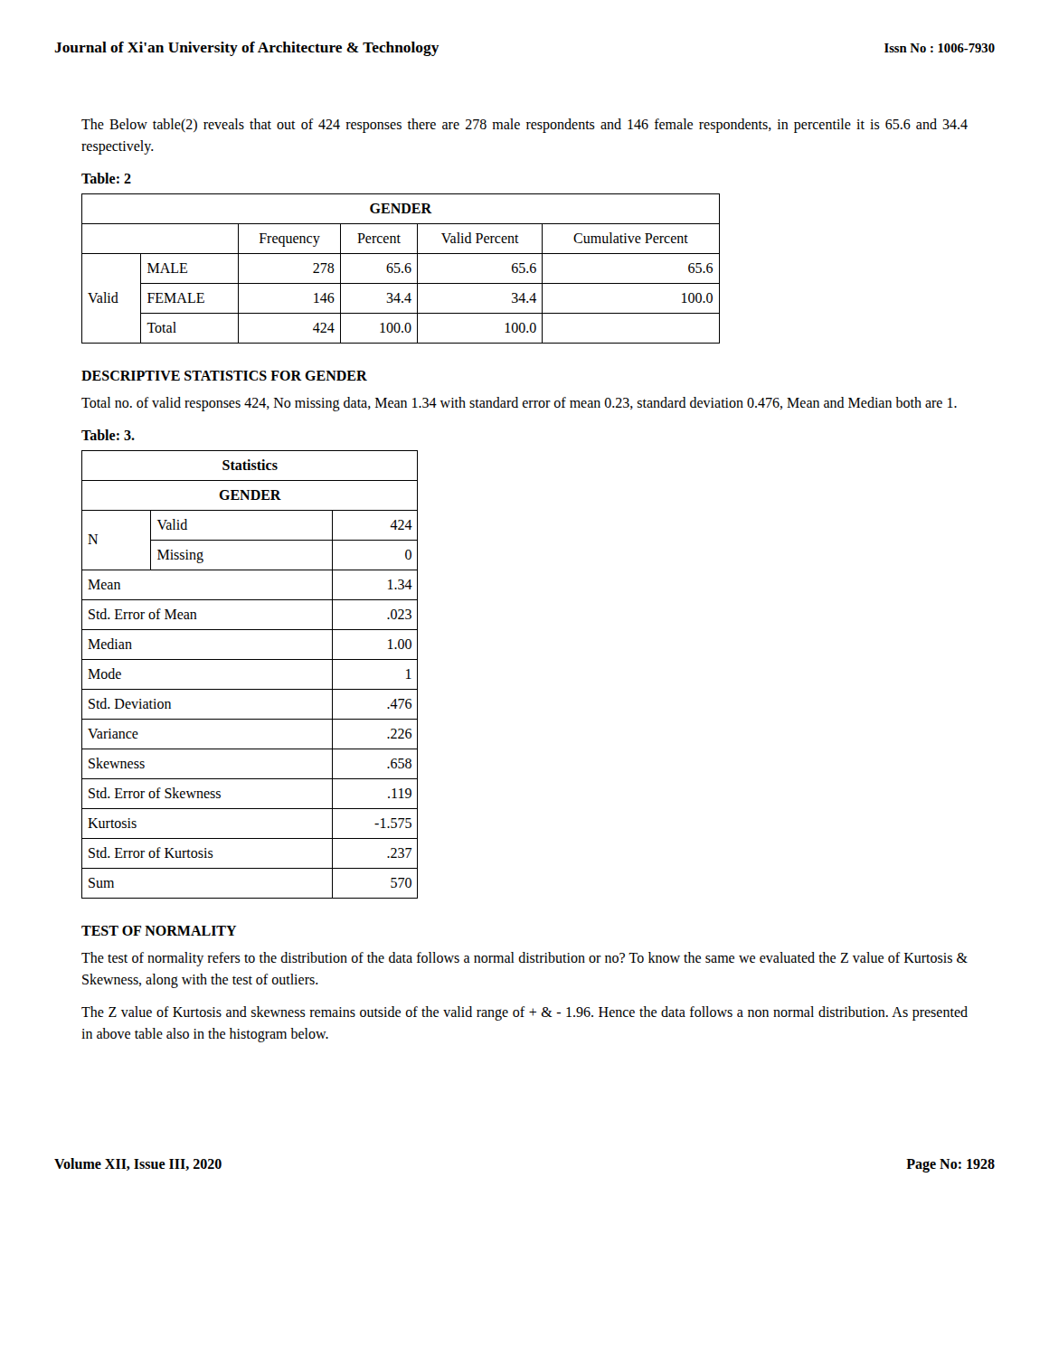Journal of Xi'an University of Architecture & Technology Issn No : 1006-7930
The Below table(2) reveals that out of 424 responses there are 278 male respondents and 146 female respondents, in percentile it is 65.6 and 34.4 respectively.
Table: 2
| GENDER |
| | Frequency | Percent | Valid Percent | Cumulative Percent |
| Valid | MALE | 278 | 65.6 | 65.6 | 65.6 |
| FEMALE | 146 | 34.4 | 34.4 | 100.0 |
| Total | 424 | 100.0 | 100.0 | |
DESCRIPTIVE STATISTICS FOR GENDER
Total no. of valid responses 424, No missing data, Mean 1.34 with standard error of mean 0.23, standard deviation 0.476, Mean and Median both are 1.
Table: 3.
| Statistics |
| GENDER |
| N | Valid | 424 |
| Missing | 0 |
| Mean | 1.34 |
| Std. Error of Mean | .023 |
| Median | 1.00 |
| Mode | 1 |
| Std. Deviation | .476 |
| Variance | .226 |
| Skewness | .658 |
| Std. Error of Skewness | .119 |
| Kurtosis | -1.575 |
| Std. Error of Kurtosis | .237 |
| Sum | 570 |
TEST OF NORMALITY
The test of normality refers to the distribution of the data follows a normal distribution or no? To know the same we evaluated the Z value of Kurtosis & Skewness, along with the test of outliers.
The Z value of Kurtosis and skewness remains outside of the valid range of + & - 1.96. Hence the data follows a non normal distribution. As presented in above table also in the histogram below.
Volume XII, Issue III, 2020 Page No: 1928